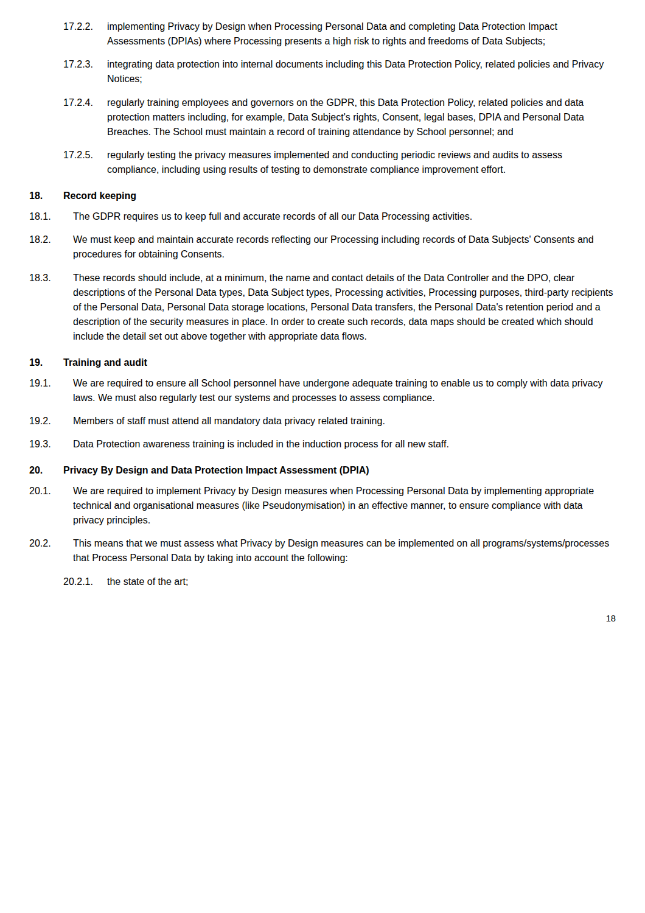17.2.2. implementing Privacy by Design when Processing Personal Data and completing Data Protection Impact Assessments (DPIAs) where Processing presents a high risk to rights and freedoms of Data Subjects;
17.2.3. integrating data protection into internal documents including this Data Protection Policy, related policies and Privacy Notices;
17.2.4. regularly training employees and governors on the GDPR, this Data Protection Policy, related policies and data protection matters including, for example, Data Subject's rights, Consent, legal bases, DPIA and Personal Data Breaches. The School must maintain a record of training attendance by School personnel; and
17.2.5. regularly testing the privacy measures implemented and conducting periodic reviews and audits to assess compliance, including using results of testing to demonstrate compliance improvement effort.
18. Record keeping
18.1. The GDPR requires us to keep full and accurate records of all our Data Processing activities.
18.2. We must keep and maintain accurate records reflecting our Processing including records of Data Subjects' Consents and procedures for obtaining Consents.
18.3. These records should include, at a minimum, the name and contact details of the Data Controller and the DPO, clear descriptions of the Personal Data types, Data Subject types, Processing activities, Processing purposes, third-party recipients of the Personal Data, Personal Data storage locations, Personal Data transfers, the Personal Data's retention period and a description of the security measures in place. In order to create such records, data maps should be created which should include the detail set out above together with appropriate data flows.
19. Training and audit
19.1. We are required to ensure all School personnel have undergone adequate training to enable us to comply with data privacy laws. We must also regularly test our systems and processes to assess compliance.
19.2. Members of staff must attend all mandatory data privacy related training.
19.3. Data Protection awareness training is included in the induction process for all new staff.
20. Privacy By Design and Data Protection Impact Assessment (DPIA)
20.1. We are required to implement Privacy by Design measures when Processing Personal Data by implementing appropriate technical and organisational measures (like Pseudonymisation) in an effective manner, to ensure compliance with data privacy principles.
20.2. This means that we must assess what Privacy by Design measures can be implemented on all programs/systems/processes that Process Personal Data by taking into account the following:
20.2.1. the state of the art;
18